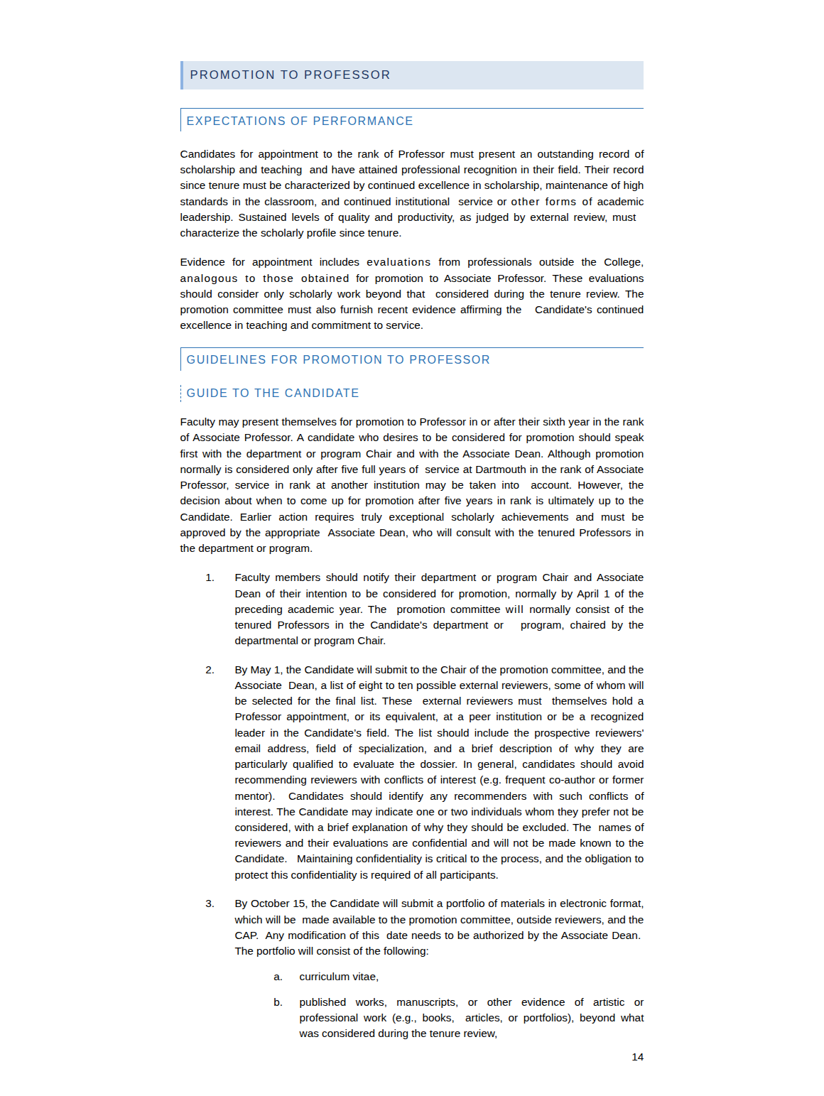Promotion to Professor
Expectations of Performance
Candidates for appointment to the rank of Professor must present an outstanding record of scholarship and teaching and have attained professional recognition in their field. Their record since tenure must be characterized by continued excellence in scholarship, maintenance of high standards in the classroom, and continued institutional service or other forms of academic leadership. Sustained levels of quality and productivity, as judged by external review, must characterize the scholarly profile since tenure.
Evidence for appointment includes evaluations from professionals outside the College, analogous to those obtained for promotion to Associate Professor. These evaluations should consider only scholarly work beyond that considered during the tenure review. The promotion committee must also furnish recent evidence affirming the Candidate's continued excellence in teaching and commitment to service.
Guidelines for Promotion to Professor
Guide to the Candidate
Faculty may present themselves for promotion to Professor in or after their sixth year in the rank of Associate Professor. A candidate who desires to be considered for promotion should speak first with the department or program Chair and with the Associate Dean. Although promotion normally is considered only after five full years of service at Dartmouth in the rank of Associate Professor, service in rank at another institution may be taken into account. However, the decision about when to come up for promotion after five years in rank is ultimately up to the Candidate. Earlier action requires truly exceptional scholarly achievements and must be approved by the appropriate Associate Dean, who will consult with the tenured Professors in the department or program.
Faculty members should notify their department or program Chair and Associate Dean of their intention to be considered for promotion, normally by April 1 of the preceding academic year. The promotion committee will normally consist of the tenured Professors in the Candidate's department or program, chaired by the departmental or program Chair.
By May 1, the Candidate will submit to the Chair of the promotion committee, and the Associate Dean, a list of eight to ten possible external reviewers, some of whom will be selected for the final list. These external reviewers must themselves hold a Professor appointment, or its equivalent, at a peer institution or be a recognized leader in the Candidate’s field. The list should include the prospective reviewers' email address, field of specialization, and a brief description of why they are particularly qualified to evaluate the dossier. In general, candidates should avoid recommending reviewers with conflicts of interest (e.g. frequent co-author or former mentor). Candidates should identify any recommenders with such conflicts of interest. The Candidate may indicate one or two individuals whom they prefer not be considered, with a brief explanation of why they should be excluded. The names of reviewers and their evaluations are confidential and will not be made known to the Candidate. Maintaining confidentiality is critical to the process, and the obligation to protect this confidentiality is required of all participants.
By October 15, the Candidate will submit a portfolio of materials in electronic format, which will be made available to the promotion committee, outside reviewers, and the CAP. Any modification of this date needs to be authorized by the Associate Dean. The portfolio will consist of the following:
curriculum vitae,
published works, manuscripts, or other evidence of artistic or professional work (e.g., books, articles, or portfolios), beyond what was considered during the tenure review,
14